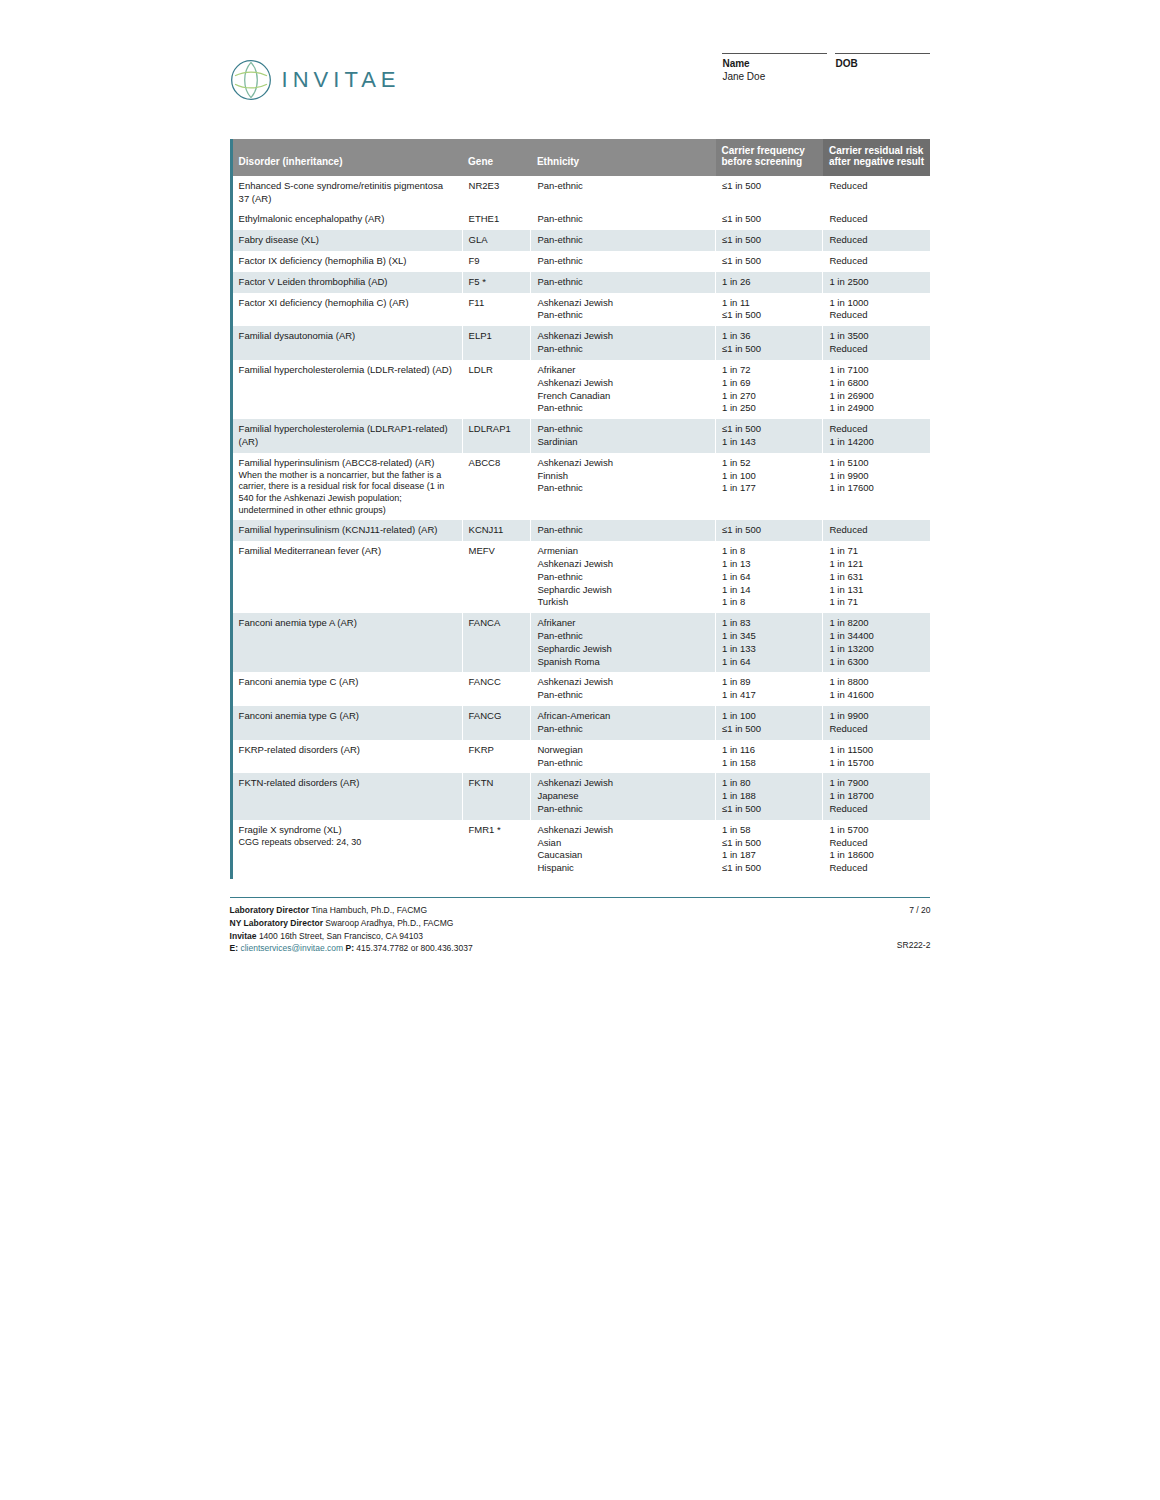INVITAE
Name
Jane Doe
DOB
| Disorder (inheritance) | Gene | Ethnicity | Carrier frequency before screening | Carrier residual risk after negative result |
| --- | --- | --- | --- | --- |
| Enhanced S-cone syndrome/retinitis pigmentosa 37 (AR) | NR2E3 | Pan-ethnic | ≤1 in 500 | Reduced |
| Ethylmalonic encephalopathy (AR) | ETHE1 | Pan-ethnic | ≤1 in 500 | Reduced |
| Fabry disease (XL) | GLA | Pan-ethnic | ≤1 in 500 | Reduced |
| Factor IX deficiency (hemophilia B) (XL) | F9 | Pan-ethnic | ≤1 in 500 | Reduced |
| Factor V Leiden thrombophilia (AD) | F5 * | Pan-ethnic | 1 in 26 | 1 in 2500 |
| Factor XI deficiency (hemophilia C) (AR) | F11 | Ashkenazi Jewish Pan-ethnic | 1 in 11 ≤1 in 500 | 1 in 1000 Reduced |
| Familial dysautonomia (AR) | ELP1 | Ashkenazi Jewish Pan-ethnic | 1 in 36 ≤1 in 500 | 1 in 3500 Reduced |
| Familial hypercholesterolemia (LDLR-related) (AD) | LDLR | Afrikaner Ashkenazi Jewish French Canadian Pan-ethnic | 1 in 72 1 in 69 1 in 270 1 in 250 | 1 in 7100 1 in 6800 1 in 26900 1 in 24900 |
| Familial hypercholesterolemia (LDLRAP1-related) (AR) | LDLRAP1 | Pan-ethnic Sardinian | ≤1 in 500 1 in 143 | Reduced 1 in 14200 |
| Familial hyperinsulinism (ABCC8-related) (AR) When the mother is a noncarrier, but the father is a carrier, there is a residual risk for focal disease (1 in 540 for the Ashkenazi Jewish population; undetermined in other ethnic groups) | ABCC8 | Ashkenazi Jewish Finnish Pan-ethnic | 1 in 52 1 in 100 1 in 177 | 1 in 5100 1 in 9900 1 in 17600 |
| Familial hyperinsulinism (KCNJ11-related) (AR) | KCNJ11 | Pan-ethnic | ≤1 in 500 | Reduced |
| Familial Mediterranean fever (AR) | MEFV | Armenian Ashkenazi Jewish Pan-ethnic Sephardic Jewish Turkish | 1 in 8 1 in 13 1 in 64 1 in 14 1 in 8 | 1 in 71 1 in 121 1 in 631 1 in 131 1 in 71 |
| Fanconi anemia type A (AR) | FANCA | Afrikaner Pan-ethnic Sephardic Jewish Spanish Roma | 1 in 83 1 in 345 1 in 133 1 in 64 | 1 in 8200 1 in 34400 1 in 13200 1 in 6300 |
| Fanconi anemia type C (AR) | FANCC | Ashkenazi Jewish Pan-ethnic | 1 in 89 1 in 417 | 1 in 8800 1 in 41600 |
| Fanconi anemia type G (AR) | FANCG | African-American Pan-ethnic | 1 in 100 ≤1 in 500 | 1 in 9900 Reduced |
| FKRP-related disorders (AR) | FKRP | Norwegian Pan-ethnic | 1 in 116 1 in 158 | 1 in 11500 1 in 15700 |
| FKTN-related disorders (AR) | FKTN | Ashkenazi Jewish Japanese Pan-ethnic | 1 in 80 1 in 188 ≤1 in 500 | 1 in 7900 1 in 18700 Reduced |
| Fragile X syndrome (XL) CGG repeats observed: 24, 30 | FMR1 * | Ashkenazi Jewish Asian Caucasian Hispanic | 1 in 58 ≤1 in 500 1 in 187 ≤1 in 500 | 1 in 5700 Reduced 1 in 18600 Reduced |
Laboratory Director Tina Hambuch, Ph.D., FACMG
NY Laboratory Director Swaroop Aradhya, Ph.D., FACMG
Invitae 1400 16th Street, San Francisco, CA 94103
E: clientservices@invitae.com P: 415.374.7782 or 800.436.3037
7 / 20
SR222-2